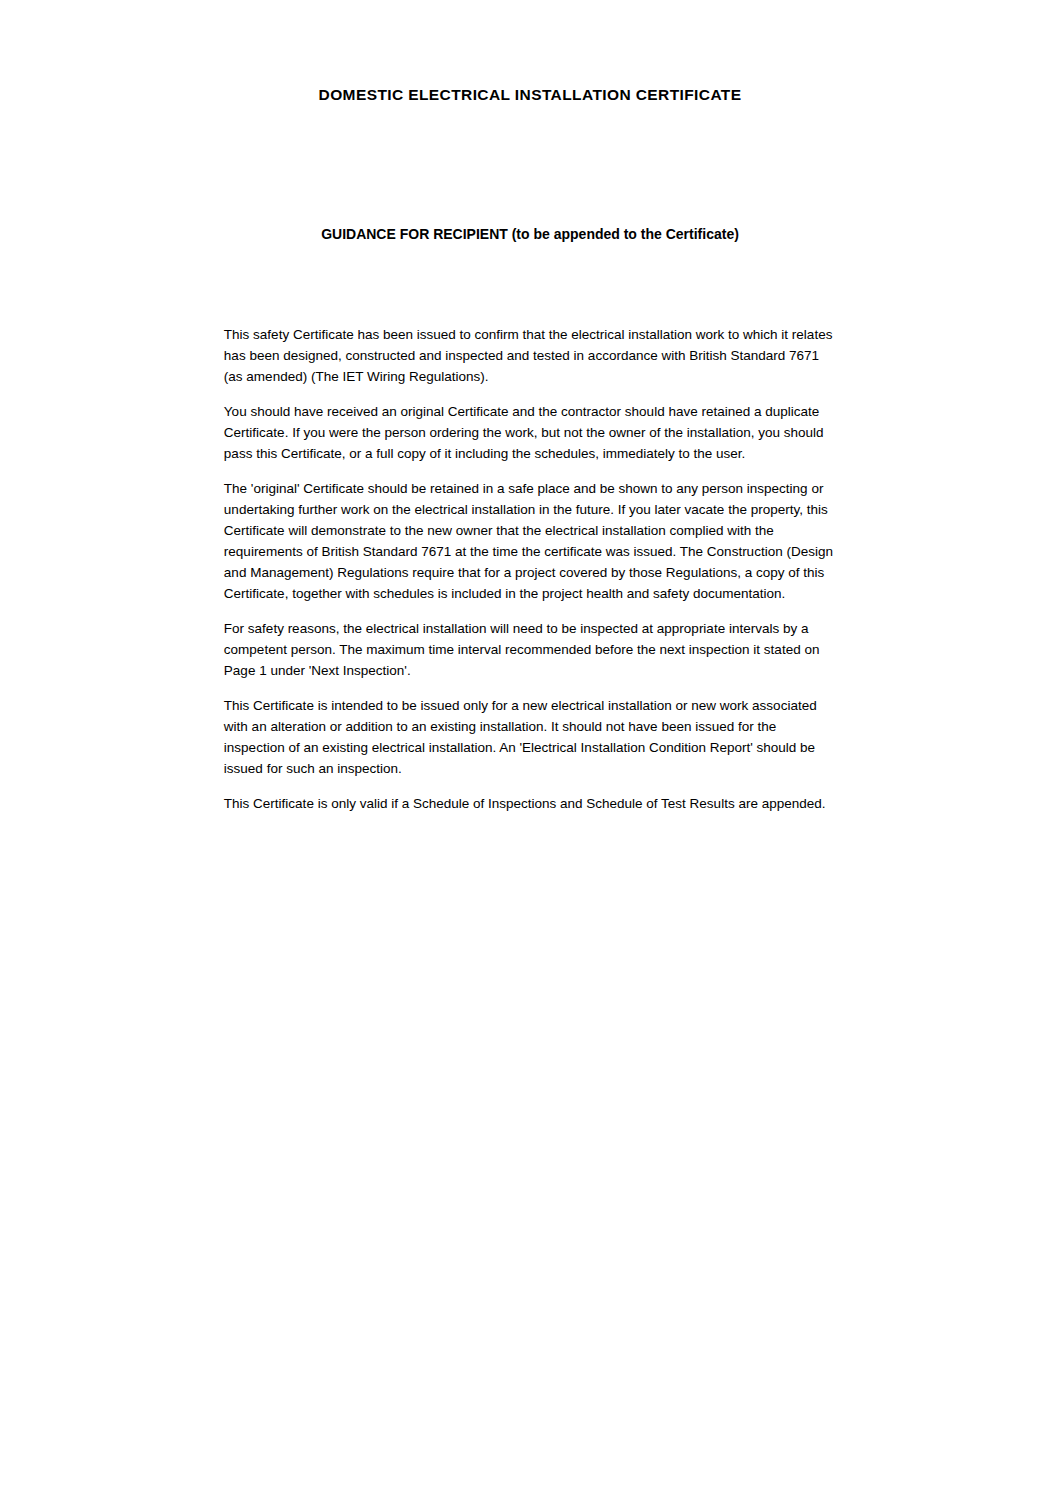DOMESTIC ELECTRICAL INSTALLATION CERTIFICATE
GUIDANCE FOR RECIPIENT (to be appended to the Certificate)
This safety Certificate has been issued to confirm that the electrical installation work to which it relates has been designed, constructed and inspected and tested in accordance with British Standard 7671 (as amended) (The IET Wiring Regulations).
You should have received an original Certificate and the contractor should have retained a duplicate Certificate. If you were the person ordering the work, but not the owner of the installation, you should pass this Certificate, or a full copy of it including the schedules, immediately to the user.
The 'original' Certificate should be retained in a safe place and be shown to any person inspecting or undertaking further work on the electrical installation in the future. If you later vacate the property, this Certificate will demonstrate to the new owner that the electrical installation complied with the requirements of British Standard 7671 at the time the certificate was issued. The Construction (Design and Management) Regulations require that for a project covered by those Regulations, a copy of this Certificate, together with schedules is included in the project health and safety documentation.
For safety reasons, the electrical installation will need to be inspected at appropriate intervals by a competent person. The maximum time interval recommended before the next inspection it stated on Page 1 under 'Next Inspection'.
This Certificate is intended to be issued only for a new electrical installation or new work associated with an alteration or addition to an existing installation. It should not have been issued for the inspection of an existing electrical installation. An 'Electrical Installation Condition Report' should be issued for such an inspection.
This Certificate is only valid if a Schedule of Inspections and Schedule of Test Results are appended.